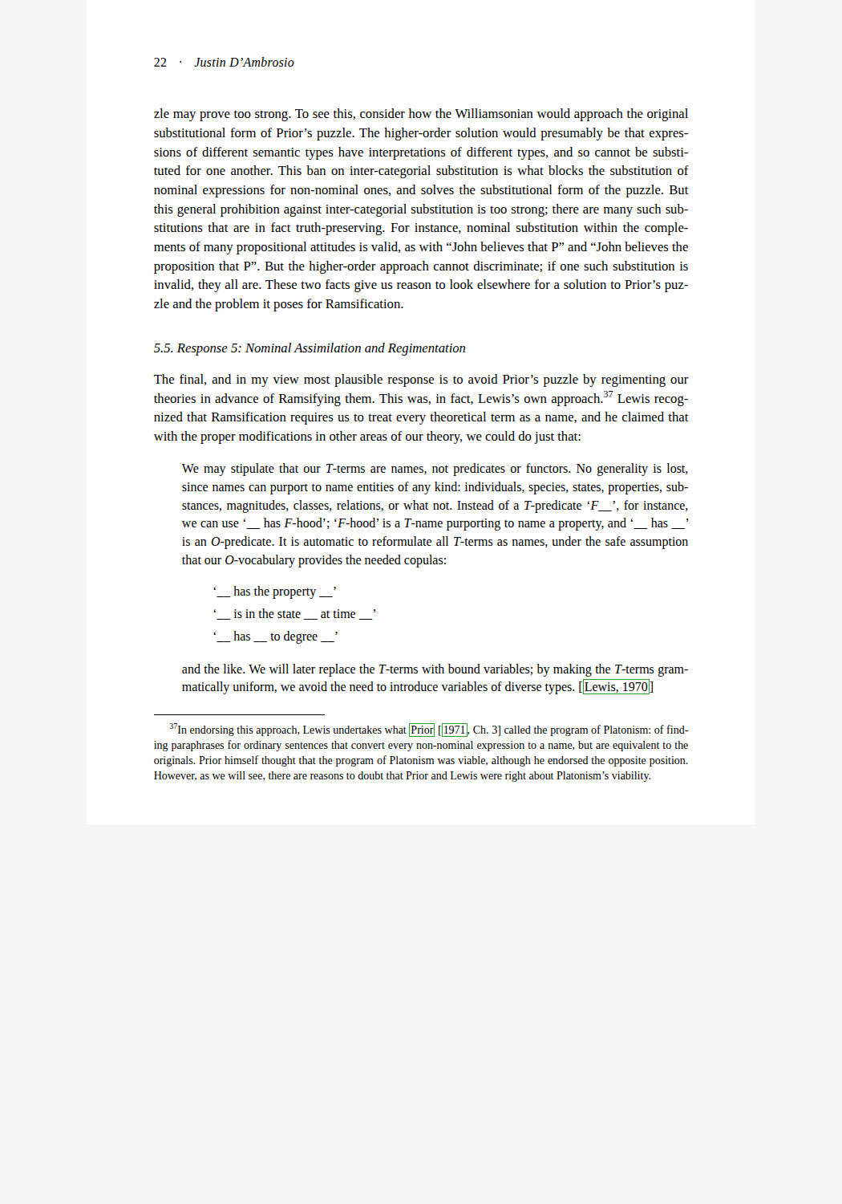22·Justin D’Ambrosio
zle may prove too strong. To see this, consider how the Williamsonian would approach the original substitutional form of Prior’s puzzle. The higher-order solution would presumably be that expressions of different semantic types have interpretations of different types, and so cannot be substituted for one another. This ban on inter-categorial substitution is what blocks the substitution of nominal expressions for non-nominal ones, and solves the substitutional form of the puzzle. But this general prohibition against inter-categorial substitution is too strong; there are many such substitutions that are in fact truth-preserving. For instance, nominal substitution within the complements of many propositional attitudes is valid, as with “John believes that P” and “John believes the proposition that P”. But the higher-order approach cannot discriminate; if one such substitution is invalid, they all are. These two facts give us reason to look elsewhere for a solution to Prior’s puzzle and the problem it poses for Ramsification.
5.5. Response 5: Nominal Assimilation and Regimentation
The final, and in my view most plausible response is to avoid Prior’s puzzle by regimenting our theories in advance of Ramsifying them. This was, in fact, Lewis’s own approach.37 Lewis recognized that Ramsification requires us to treat every theoretical term as a name, and he claimed that with the proper modifications in other areas of our theory, we could do just that:
We may stipulate that our T-terms are names, not predicates or functors. No generality is lost, since names can purport to name entities of any kind: individuals, species, states, properties, substances, magnitudes, classes, relations, or what not. Instead of a T-predicate ‘F__’, for instance, we can use ‘__ has F-hood’; ‘F-hood’ is a T-name purporting to name a property, and ‘__ has __’ is an O-predicate. It is automatic to reformulate all T-terms as names, under the safe assumption that our O-vocabulary provides the needed copulas:
‘__ has the property __’
‘__ is in the state __ at time __’
‘__ has __ to degree __’
and the like. We will later replace the T-terms with bound variables; by making the T-terms grammatically uniform, we avoid the need to introduce variables of diverse types. [Lewis, 1970]
37In endorsing this approach, Lewis undertakes what Prior [1971, Ch. 3] called the program of Platonism: of finding paraphrases for ordinary sentences that convert every non-nominal expression to a name, but are equivalent to the originals. Prior himself thought that the program of Platonism was viable, although he endorsed the opposite position. However, as we will see, there are reasons to doubt that Prior and Lewis were right about Platonism’s viability.